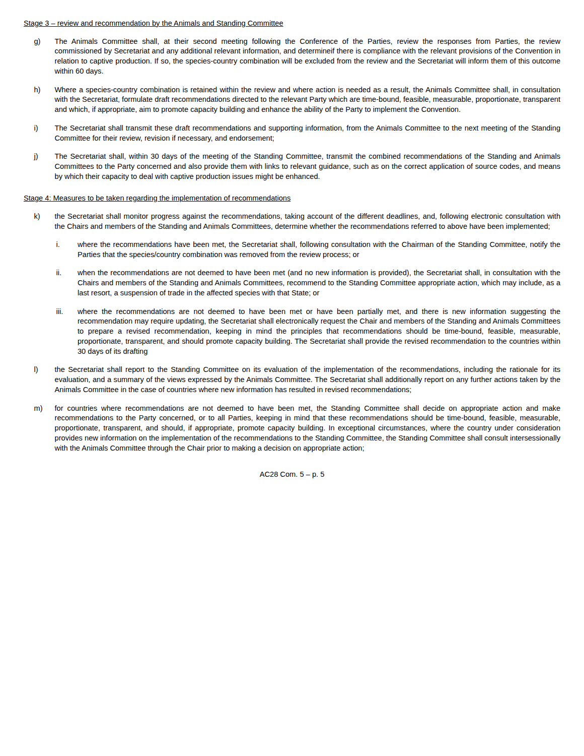Stage 3 – review and recommendation by the Animals and Standing Committee
g) The Animals Committee shall, at their second meeting following the Conference of the Parties, review the responses from Parties, the review commissioned by Secretariat and any additional relevant information, and determineif there is compliance with the relevant provisions of the Convention in relation to captive production. If so, the species-country combination will be excluded from the review and the Secretariat will inform them of this outcome within 60 days.
h) Where a species-country combination is retained within the review and where action is needed as a result, the Animals Committee shall, in consultation with the Secretariat, formulate draft recommendations directed to the relevant Party which are time-bound, feasible, measurable, proportionate, transparent and which, if appropriate, aim to promote capacity building and enhance the ability of the Party to implement the Convention.
i) The Secretariat shall transmit these draft recommendations and supporting information, from the Animals Committee to the next meeting of the Standing Committee for their review, revision if necessary, and endorsement;
j) The Secretariat shall, within 30 days of the meeting of the Standing Committee, transmit the combined recommendations of the Standing and Animals Committees to the Party concerned and also provide them with links to relevant guidance, such as on the correct application of source codes, and means by which their capacity to deal with captive production issues might be enhanced.
Stage 4: Measures to be taken regarding the implementation of recommendations
k) the Secretariat shall monitor progress against the recommendations, taking account of the different deadlines, and, following electronic consultation with the Chairs and members of the Standing and Animals Committees, determine whether the recommendations referred to above have been implemented;
i. where the recommendations have been met, the Secretariat shall, following consultation with the Chairman of the Standing Committee, notify the Parties that the species/country combination was removed from the review process; or
ii. when the recommendations are not deemed to have been met (and no new information is provided), the Secretariat shall, in consultation with the Chairs and members of the Standing and Animals Committees, recommend to the Standing Committee appropriate action, which may include, as a last resort, a suspension of trade in the affected species with that State; or
iii. where the recommendations are not deemed to have been met or have been partially met, and there is new information suggesting the recommendation may require updating, the Secretariat shall electronically request the Chair and members of the Standing and Animals Committees to prepare a revised recommendation, keeping in mind the principles that recommendations should be time-bound, feasible, measurable, proportionate, transparent, and should promote capacity building. The Secretariat shall provide the revised recommendation to the countries within 30 days of its drafting
l) the Secretariat shall report to the Standing Committee on its evaluation of the implementation of the recommendations, including the rationale for its evaluation, and a summary of the views expressed by the Animals Committee. The Secretariat shall additionally report on any further actions taken by the Animals Committee in the case of countries where new information has resulted in revised recommendations;
m) for countries where recommendations are not deemed to have been met, the Standing Committee shall decide on appropriate action and make recommendations to the Party concerned, or to all Parties, keeping in mind that these recommendations should be time-bound, feasible, measurable, proportionate, transparent, and should, if appropriate, promote capacity building. In exceptional circumstances, where the country under consideration provides new information on the implementation of the recommendations to the Standing Committee, the Standing Committee shall consult intersessionally with the Animals Committee through the Chair prior to making a decision on appropriate action;
AC28 Com. 5 – p. 5